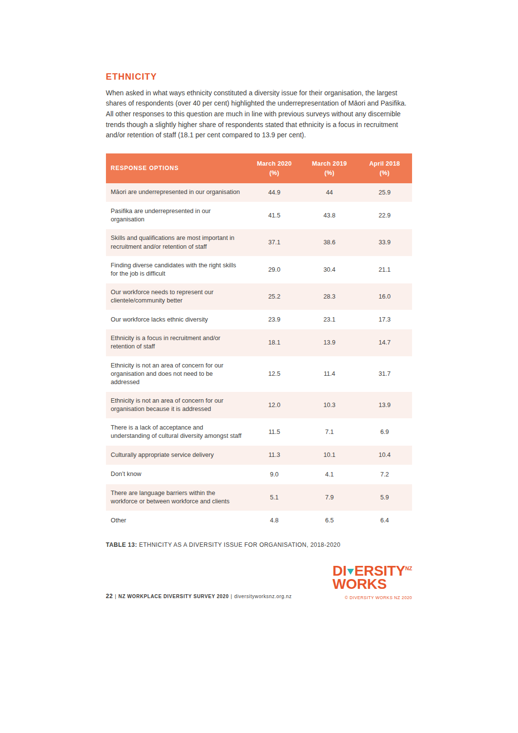Ethnicity
When asked in what ways ethnicity constituted a diversity issue for their organisation, the largest shares of respondents (over 40 per cent) highlighted the underrepresentation of Māori and Pasifika. All other responses to this question are much in line with previous surveys without any discernible trends though a slightly higher share of respondents stated that ethnicity is a focus in recruitment and/or retention of staff (18.1 per cent compared to 13.9 per cent).
| Response options | March 2020 (%) | March 2019 (%) | April 2018 (%) |
| --- | --- | --- | --- |
| Māori are underrepresented in our organisation | 44.9 | 44 | 25.9 |
| Pasifika are underrepresented in our organisation | 41.5 | 43.8 | 22.9 |
| Skills and qualifications are most important in recruitment and/or retention of staff | 37.1 | 38.6 | 33.9 |
| Finding diverse candidates with the right skills for the job is difficult | 29.0 | 30.4 | 21.1 |
| Our workforce needs to represent our clientele/community better | 25.2 | 28.3 | 16.0 |
| Our workforce lacks ethnic diversity | 23.9 | 23.1 | 17.3 |
| Ethnicity is a focus in recruitment and/or retention of staff | 18.1 | 13.9 | 14.7 |
| Ethnicity is not an area of concern for our organisation and does not need to be addressed | 12.5 | 11.4 | 31.7 |
| Ethnicity is not an area of concern for our organisation because it is addressed | 12.0 | 10.3 | 13.9 |
| There is a lack of acceptance and understanding of cultural diversity amongst staff | 11.5 | 7.1 | 6.9 |
| Culturally appropriate service delivery | 11.3 | 10.1 | 10.4 |
| Don’t know | 9.0 | 4.1 | 7.2 |
| There are language barriers within the workforce or between workforce and clients | 5.1 | 7.9 | 5.9 |
| Other | 4.8 | 6.5 | 6.4 |
TABLE 13: ETHNICITY AS A DIVERSITY ISSUE FOR ORGANISATION, 2018-2020
22|NZ WORKPLACE DIVERSITY SURVEY 2020|diversityworksnz.org.nz
DI ERSITYNZ WORKS
© DIVERSITY WORKS NZ 2020